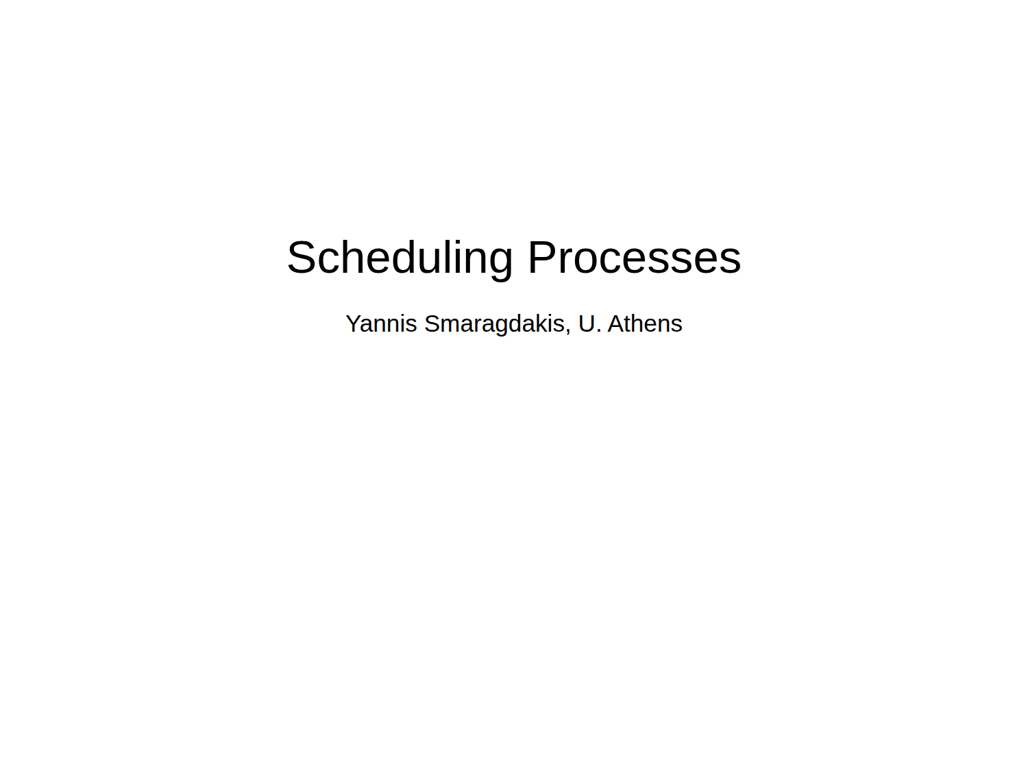Scheduling Processes
Yannis Smaragdakis, U. Athens